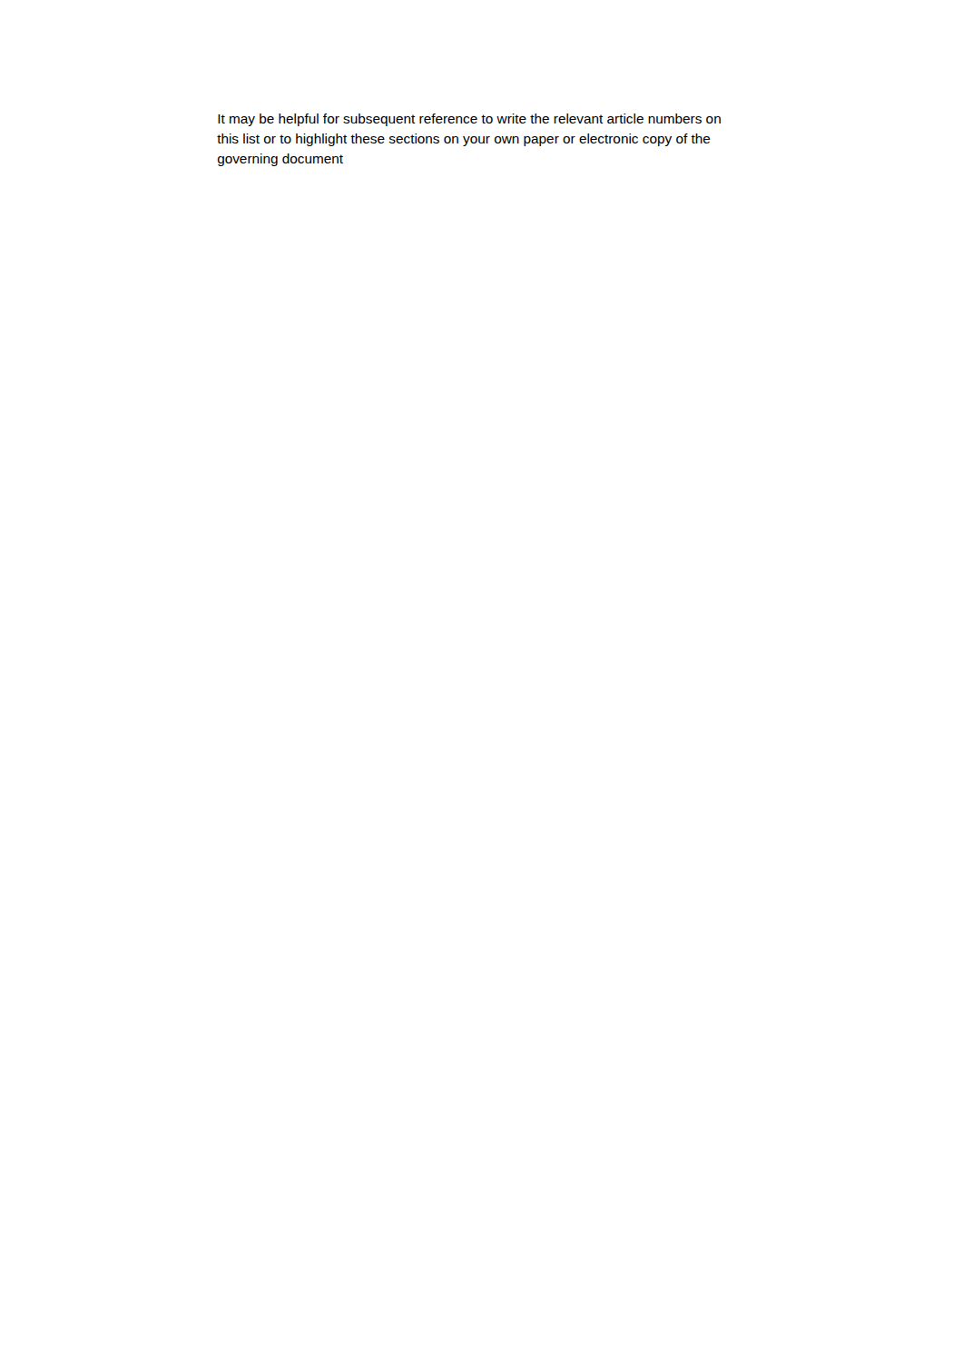It may be helpful for subsequent reference to write the relevant article numbers on this list or to highlight these sections on your own paper or electronic copy of the governing document